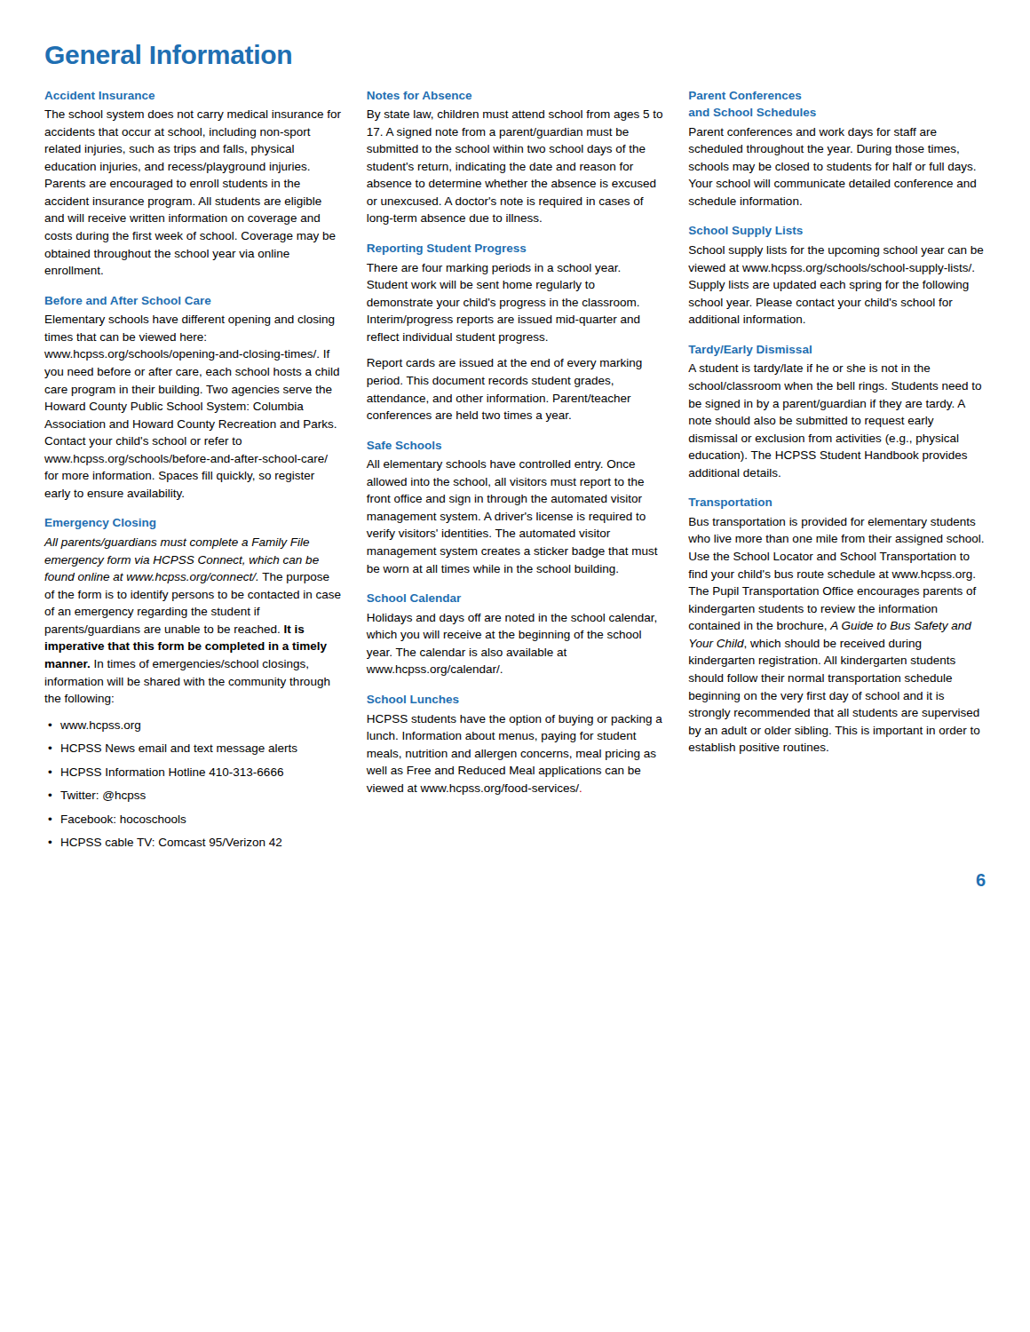General Information
Accident Insurance
The school system does not carry medical insurance for accidents that occur at school, including non-sport related injuries, such as trips and falls, physical education injuries, and recess/playground injuries. Parents are encouraged to enroll students in the accident insurance program. All students are eligible and will receive written information on coverage and costs during the first week of school. Coverage may be obtained throughout the school year via online enrollment.
Before and After School Care
Elementary schools have different opening and closing times that can be viewed here: www.hcpss.org/schools/opening-and-closing-times/. If you need before or after care, each school hosts a child care program in their building. Two agencies serve the Howard County Public School System: Columbia Association and Howard County Recreation and Parks. Contact your child's school or refer to www.hcpss.org/schools/before-and-after-school-care/ for more information. Spaces fill quickly, so register early to ensure availability.
Emergency Closing
All parents/guardians must complete a Family File emergency form via HCPSS Connect, which can be found online at www.hcpss.org/connect/. The purpose of the form is to identify persons to be contacted in case of an emergency regarding the student if parents/guardians are unable to be reached. It is imperative that this form be completed in a timely manner. In times of emergencies/school closings, information will be shared with the community through the following:
www.hcpss.org
HCPSS News email and text message alerts
HCPSS Information Hotline 410-313-6666
Twitter: @hcpss
Facebook: hocoschools
HCPSS cable TV: Comcast 95/Verizon 42
Notes for Absence
By state law, children must attend school from ages 5 to 17. A signed note from a parent/guardian must be submitted to the school within two school days of the student's return, indicating the date and reason for absence to determine whether the absence is excused or unexcused. A doctor's note is required in cases of long-term absence due to illness.
Reporting Student Progress
There are four marking periods in a school year. Student work will be sent home regularly to demonstrate your child's progress in the classroom. Interim/progress reports are issued mid-quarter and reflect individual student progress.
Report cards are issued at the end of every marking period. This document records student grades, attendance, and other information. Parent/teacher conferences are held two times a year.
Safe Schools
All elementary schools have controlled entry. Once allowed into the school, all visitors must report to the front office and sign in through the automated visitor management system. A driver's license is required to verify visitors' identities. The automated visitor management system creates a sticker badge that must be worn at all times while in the school building.
School Calendar
Holidays and days off are noted in the school calendar, which you will receive at the beginning of the school year. The calendar is also available at www.hcpss.org/calendar/.
School Lunches
HCPSS students have the option of buying or packing a lunch. Information about menus, paying for student meals, nutrition and allergen concerns, meal pricing as well as Free and Reduced Meal applications can be viewed at www.hcpss.org/food-services/.
Parent Conferences
and School Schedules
Parent conferences and work days for staff are scheduled throughout the year. During those times, schools may be closed to students for half or full days. Your school will communicate detailed conference and schedule information.
School Supply Lists
School supply lists for the upcoming school year can be viewed at www.hcpss.org/schools/school-supply-lists/. Supply lists are updated each spring for the following school year. Please contact your child's school for additional information.
Tardy/Early Dismissal
A student is tardy/late if he or she is not in the school/classroom when the bell rings. Students need to be signed in by a parent/guardian if they are tardy. A note should also be submitted to request early dismissal or exclusion from activities (e.g., physical education). The HCPSS Student Handbook provides additional details.
Transportation
Bus transportation is provided for elementary students who live more than one mile from their assigned school. Use the School Locator and School Transportation to find your child's bus route schedule at www.hcpss.org. The Pupil Transportation Office encourages parents of kindergarten students to review the information contained in the brochure, A Guide to Bus Safety and Your Child, which should be received during kindergarten registration. All kindergarten students should follow their normal transportation schedule beginning on the very first day of school and it is strongly recommended that all students are supervised by an adult or older sibling. This is important in order to establish positive routines.
6